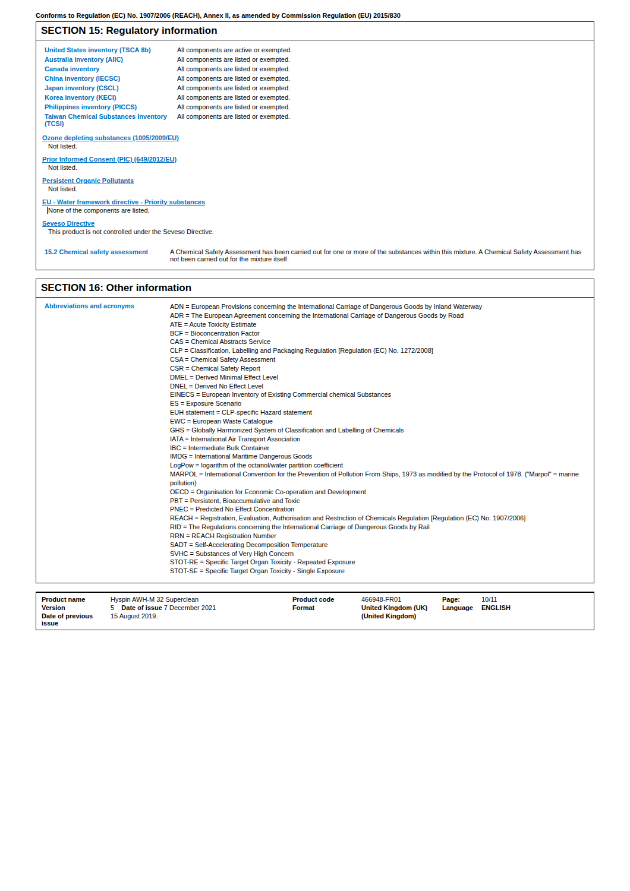Conforms to Regulation (EC) No. 1907/2006 (REACH), Annex II, as amended by Commission Regulation (EU) 2015/830
SECTION 15: Regulatory information
| United States inventory (TSCA 8b) | All components are active or exempted. |
| Australia inventory (AIIC) | All components are listed or exempted. |
| Canada inventory | All components are listed or exempted. |
| China inventory (IECSC) | All components are listed or exempted. |
| Japan inventory (CSCL) | All components are listed or exempted. |
| Korea inventory (KECI) | All components are listed or exempted. |
| Philippines inventory (PICCS) | All components are listed or exempted. |
| Taiwan Chemical Substances Inventory (TCSI) | All components are listed or exempted. |
Ozone depleting substances (1005/2009/EU)
Not listed.
Prior Informed Consent (PIC) (649/2012/EU)
Not listed.
Persistent Organic Pollutants
Not listed.
EU - Water framework directive - Priority substances
None of the components are listed.
Seveso Directive
This product is not controlled under the Seveso Directive.
15.2 Chemical safety assessment
A Chemical Safety Assessment has been carried out for one or more of the substances within this mixture. A Chemical Safety Assessment has not been carried out for the mixture itself.
SECTION 16: Other information
Abbreviations and acronyms
ADN = European Provisions concerning the International Carriage of Dangerous Goods by Inland Waterway
ADR = The European Agreement concerning the International Carriage of Dangerous Goods by Road
ATE = Acute Toxicity Estimate
BCF = Bioconcentration Factor
CAS = Chemical Abstracts Service
CLP = Classification, Labelling and Packaging Regulation [Regulation (EC) No. 1272/2008]
CSA = Chemical Safety Assessment
CSR = Chemical Safety Report
DMEL = Derived Minimal Effect Level
DNEL = Derived No Effect Level
EINECS = European Inventory of Existing Commercial chemical Substances
ES = Exposure Scenario
EUH statement = CLP-specific Hazard statement
EWC = European Waste Catalogue
GHS = Globally Harmonized System of Classification and Labelling of Chemicals
IATA = International Air Transport Association
IBC = Intermediate Bulk Container
IMDG = International Maritime Dangerous Goods
LogPow = logarithm of the octanol/water partition coefficient
MARPOL = International Convention for the Prevention of Pollution From Ships, 1973 as modified by the Protocol of 1978. ("Marpol" = marine pollution)
OECD = Organisation for Economic Co-operation and Development
PBT = Persistent, Bioaccumulative and Toxic
PNEC = Predicted No Effect Concentration
REACH = Registration, Evaluation, Authorisation and Restriction of Chemicals Regulation [Regulation (EC) No. 1907/2006]
RID = The Regulations concerning the International Carriage of Dangerous Goods by Rail
RRN = REACH Registration Number
SADT = Self-Accelerating Decomposition Temperature
SVHC = Substances of Very High Concern
STOT-RE = Specific Target Organ Toxicity - Repeated Exposure
STOT-SE = Specific Target Organ Toxicity - Single Exposure
| Product name | Hyspin AWH-M 32 Superclean | Product code | 466948-FR01 | Page: | 10/11 |
| Version | 5 Date of issue 7 December 2021 | Format | United Kingdom (UK) | Language | ENGLISH |
| Date of previous issue | 15 August 2019. | | (United Kingdom) | | |